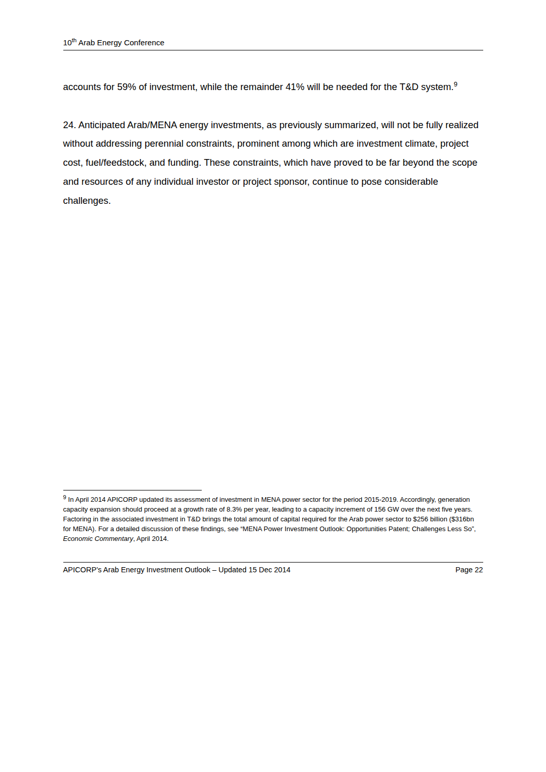10th Arab Energy Conference
accounts for 59% of investment, while the remainder 41% will be needed for the T&D system.9
24. Anticipated Arab/MENA energy investments, as previously summarized, will not be fully realized without addressing perennial constraints, prominent among which are investment climate, project cost, fuel/feedstock, and funding. These constraints, which have proved to be far beyond the scope and resources of any individual investor or project sponsor, continue to pose considerable challenges.
9 In April 2014 APICORP updated its assessment of investment in MENA power sector for the period 2015-2019. Accordingly, generation capacity expansion should proceed at a growth rate of 8.3% per year, leading to a capacity increment of 156 GW over the next five years. Factoring in the associated investment in T&D brings the total amount of capital required for the Arab power sector to $256 billion ($316bn for MENA). For a detailed discussion of these findings, see “MENA Power Investment Outlook: Opportunities Patent; Challenges Less So”, Economic Commentary, April 2014.
APICORP’s Arab Energy Investment Outlook – Updated 15 Dec 2014 Page 22